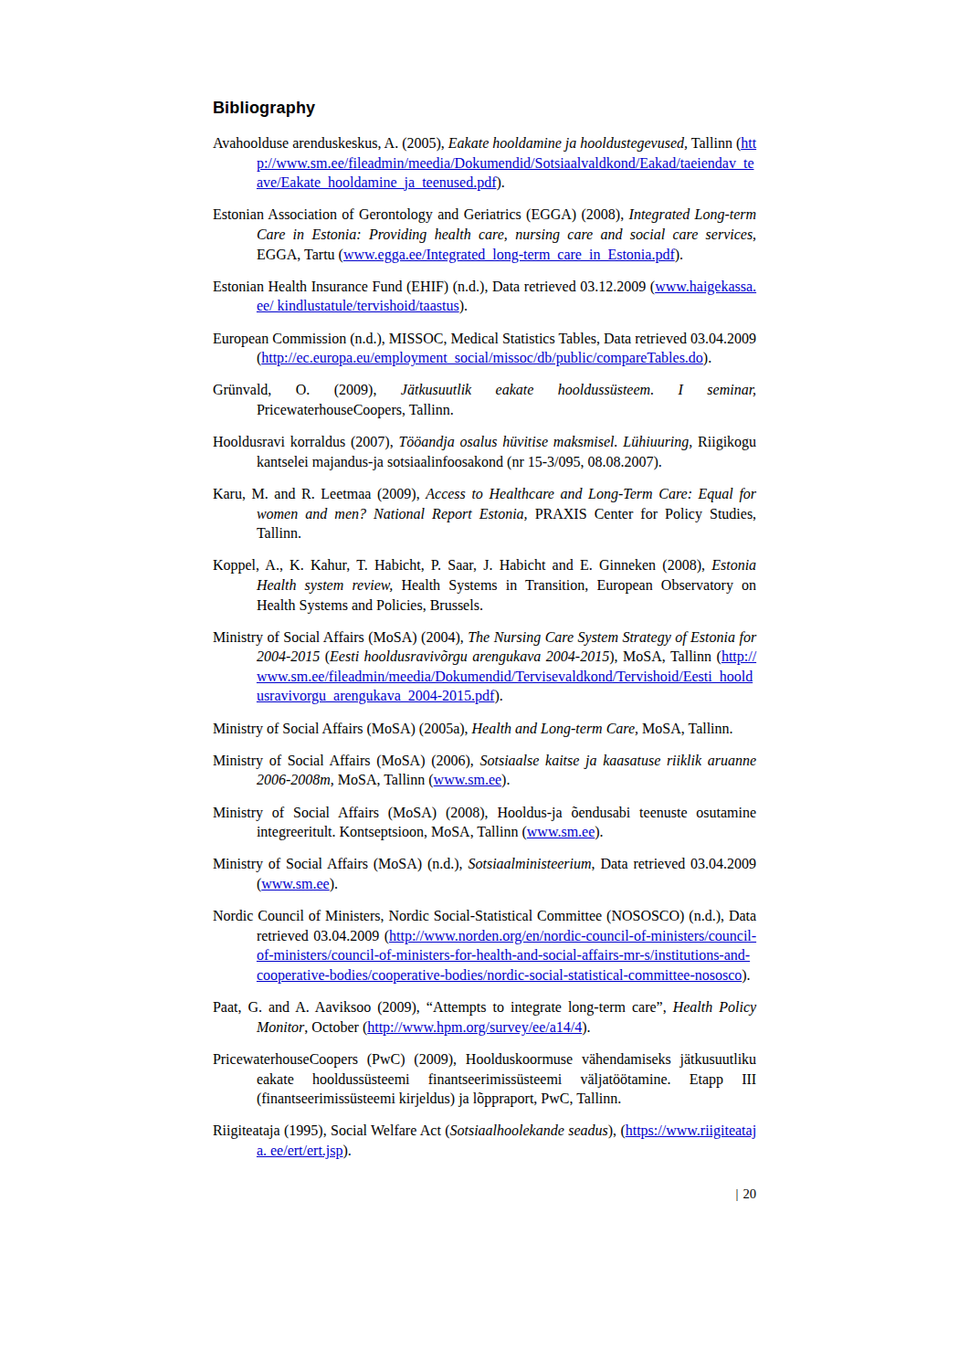Bibliography
Avahoolduse arenduskeskus, A. (2005), Eakate hooldamine ja hooldustegevused, Tallinn (http://www.sm.ee/fileadmin/meedia/Dokumendid/Sotsiaalvaldkond/Eakad/taeiendav_teave/Eakate_hooldamine_ja_teenused.pdf).
Estonian Association of Gerontology and Geriatrics (EGGA) (2008), Integrated Long-term Care in Estonia: Providing health care, nursing care and social care services, EGGA, Tartu (www.egga.ee/Integrated_long-term_care_in_Estonia.pdf).
Estonian Health Insurance Fund (EHIF) (n.d.), Data retrieved 03.12.2009 (www.haigekassa.ee/ kindlustatule/tervishoid/taastus).
European Commission (n.d.), MISSOC, Medical Statistics Tables, Data retrieved 03.04.2009 (http://ec.europa.eu/employment_social/missoc/db/public/compareTables.do).
Grünvald, O. (2009), Jätkusuutlik eakate hooldussüsteem. I seminar, PricewaterhouseCoopers, Tallinn.
Hooldusravi korraldus (2007), Tööandja osalus hüvitise maksmisel. Lühiuuring, Riigikogu kantselei majandus-ja sotsiaalinfoosakond (nr 15-3/095, 08.08.2007).
Karu, M. and R. Leetmaa (2009), Access to Healthcare and Long-Term Care: Equal for women and men? National Report Estonia, PRAXIS Center for Policy Studies, Tallinn.
Koppel, A., K. Kahur, T. Habicht, P. Saar, J. Habicht and E. Ginneken (2008), Estonia Health system review, Health Systems in Transition, European Observatory on Health Systems and Policies, Brussels.
Ministry of Social Affairs (MoSA) (2004), The Nursing Care System Strategy of Estonia for 2004-2015 (Eesti hooldusravivõrgu arengukava 2004-2015), MoSA, Tallinn (http://www.sm.ee/fileadmin/meedia/Dokumendid/Tervisevaldkond/Tervishoid/Eesti_hooldusravivorgu_arengukava_2004-2015.pdf).
Ministry of Social Affairs (MoSA) (2005a), Health and Long-term Care, MoSA, Tallinn.
Ministry of Social Affairs (MoSA) (2006), Sotsiaalse kaitse ja kaasatuse riiklik aruanne 2006-2008m, MoSA, Tallinn (www.sm.ee).
Ministry of Social Affairs (MoSA) (2008), Hooldus-ja õendusabi teenuste osutamine integreeritult. Kontseptsioon, MoSA, Tallinn (www.sm.ee).
Ministry of Social Affairs (MoSA) (n.d.), Sotsiaalministeerium, Data retrieved 03.04.2009 (www.sm.ee).
Nordic Council of Ministers, Nordic Social-Statistical Committee (NOSOSCO) (n.d.), Data retrieved 03.04.2009 (http://www.norden.org/en/nordic-council-of-ministers/council-of-ministers/council-of-ministers-for-health-and-social-affairs-mr-s/institutions-and-cooperative-bodies/cooperative-bodies/nordic-social-statistical-committee-nososco).
Paat, G. and A. Aaviksoo (2009), “Attempts to integrate long-term care”, Health Policy Monitor, October (http://www.hpm.org/survey/ee/a14/4).
PricewaterhouseCoopers (PwC) (2009), Hoolduskoormuse vähendamiseks jätkusuutliku eakate hooldussüsteemi finantseerimissüsteemi väljatöötamine. Etapp III (finantseerimissüsteemi kirjeldus) ja lõppraport, PwC, Tallinn.
Riigiteataja (1995), Social Welfare Act (Sotsiaalhoolekande seadus), (https://www.riigiteataja. ee/ert/ert.jsp).
|20